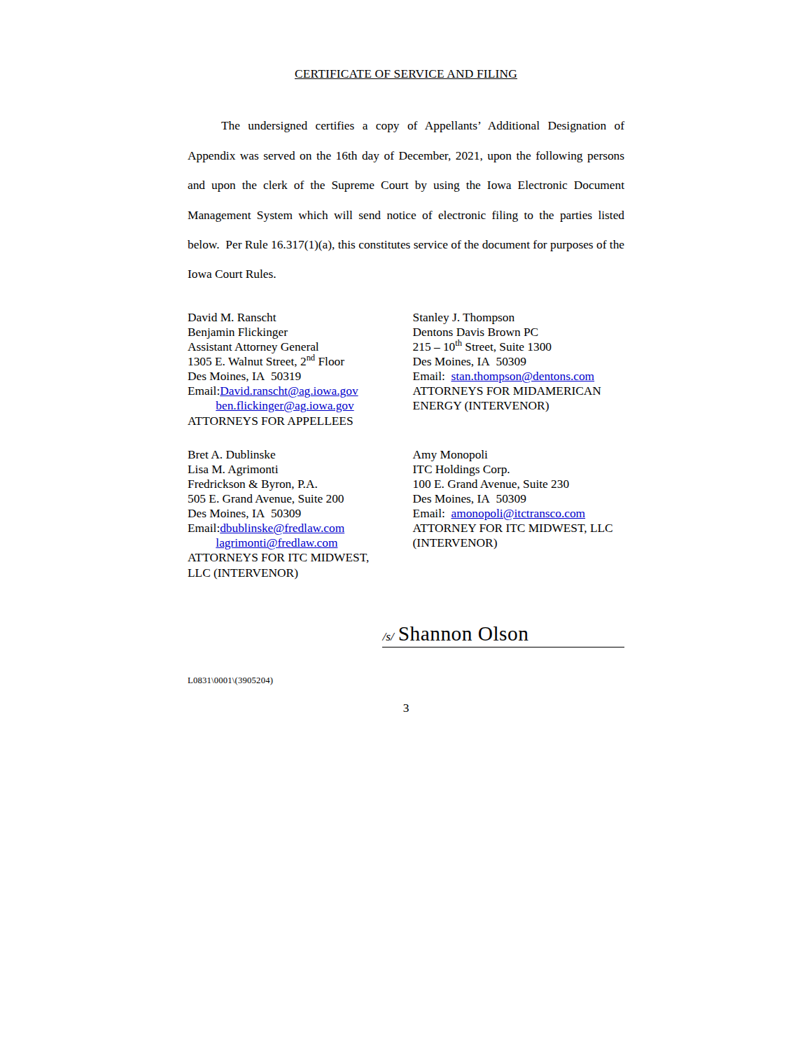CERTIFICATE OF SERVICE AND FILING
The undersigned certifies a copy of Appellants’ Additional Designation of Appendix was served on the 16th day of December, 2021, upon the following persons and upon the clerk of the Supreme Court by using the Iowa Electronic Document Management System which will send notice of electronic filing to the parties listed below. Per Rule 16.317(1)(a), this constitutes service of the document for purposes of the Iowa Court Rules.
| David M. Ranscht Benjamin Flickinger Assistant Attorney General 1305 E. Walnut Street, 2 nd Floor Des Moines, IA 50319 Email: David.ranscht@ag.iowa.gov ben.flickinger@ag.iowa.gov ATTORNEYS FOR APPELLEES | Stanley J. Thompson Dentons Davis Brown PC 215 – 10 th Street, Suite 1300 Des Moines, IA 50309 Email: stan.thompson@dentons.com ATTORNEYS FOR MIDAMERICAN ENERGY (INTERVENOR) |
| Bret A. Dublinske Lisa M. Agrimonti Fredrickson & Byron, P.A. 505 E. Grand Avenue, Suite 200 Des Moines, IA 50309 Email: dbublinske@fredlaw.com lagrimonti@fredlaw.com ATTORNEYS FOR ITC MIDWEST, LLC (INTERVENOR) | Amy Monopoli ITC Holdings Corp. 100 E. Grand Avenue, Suite 230 Des Moines, IA 50309 Email: amonopoli@itctransco.com ATTORNEY FOR ITC MIDWEST, LLC (INTERVENOR) |
/s/Shannon Olson
L0831\0001\(3905204)
3